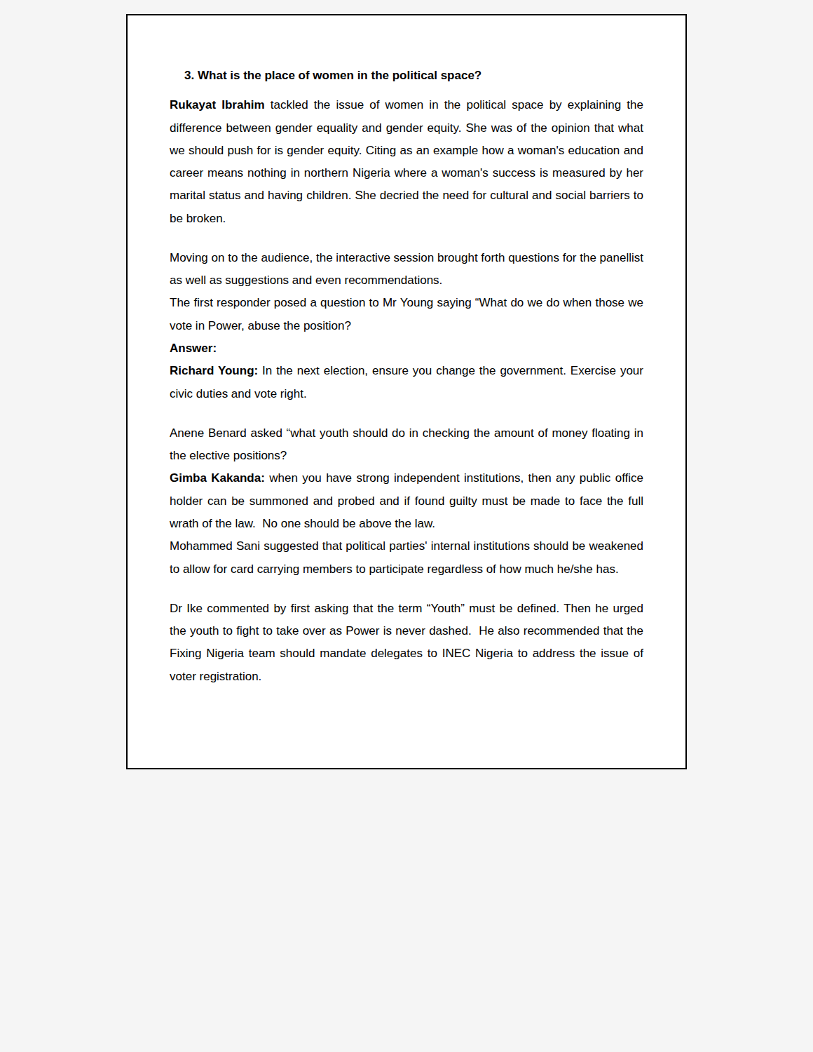What is the place of women in the political space?
Rukayat Ibrahim tackled the issue of women in the political space by explaining the difference between gender equality and gender equity. She was of the opinion that what we should push for is gender equity. Citing as an example how a woman's education and career means nothing in northern Nigeria where a woman's success is measured by her marital status and having children. She decried the need for cultural and social barriers to be broken.
Moving on to the audience, the interactive session brought forth questions for the panellist as well as suggestions and even recommendations.
The first responder posed a question to Mr Young saying “What do we do when those we vote in Power, abuse the position?
Answer:
Richard Young: In the next election, ensure you change the government. Exercise your civic duties and vote right.
Anene Benard asked “what youth should do in checking the amount of money floating in the elective positions?
Gimba Kakanda: when you have strong independent institutions, then any public office holder can be summoned and probed and if found guilty must be made to face the full wrath of the law. No one should be above the law.
Mohammed Sani suggested that political parties' internal institutions should be weakened to allow for card carrying members to participate regardless of how much he/she has.
Dr Ike commented by first asking that the term “Youth” must be defined. Then he urged the youth to fight to take over as Power is never dashed. He also recommended that the Fixing Nigeria team should mandate delegates to INEC Nigeria to address the issue of voter registration.